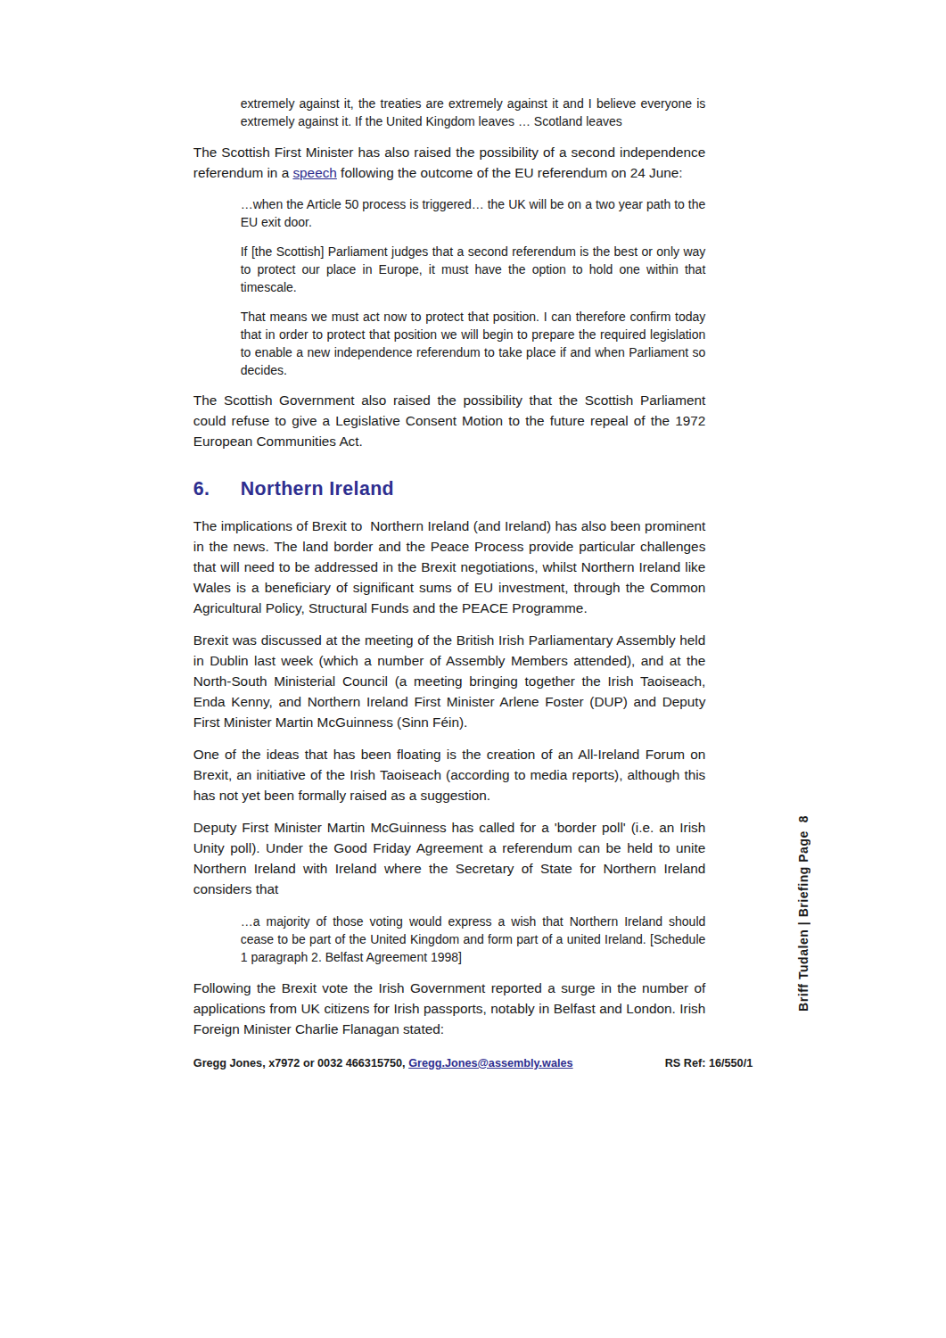Briff Tudalen | Briefing Page 8
extremely against it, the treaties are extremely against it and I believe everyone is extremely against it. If the United Kingdom leaves … Scotland leaves
The Scottish First Minister has also raised the possibility of a second independence referendum in a speech following the outcome of the EU referendum on 24 June:
…when the Article 50 process is triggered… the UK will be on a two year path to the EU exit door.
If [the Scottish] Parliament judges that a second referendum is the best or only way to protect our place in Europe, it must have the option to hold one within that timescale.
That means we must act now to protect that position. I can therefore confirm today that in order to protect that position we will begin to prepare the required legislation to enable a new independence referendum to take place if and when Parliament so decides.
The Scottish Government also raised the possibility that the Scottish Parliament could refuse to give a Legislative Consent Motion to the future repeal of the 1972 European Communities Act.
6. Northern Ireland
The implications of Brexit to Northern Ireland (and Ireland) has also been prominent in the news. The land border and the Peace Process provide particular challenges that will need to be addressed in the Brexit negotiations, whilst Northern Ireland like Wales is a beneficiary of significant sums of EU investment, through the Common Agricultural Policy, Structural Funds and the PEACE Programme.
Brexit was discussed at the meeting of the British Irish Parliamentary Assembly held in Dublin last week (which a number of Assembly Members attended), and at the North-South Ministerial Council (a meeting bringing together the Irish Taoiseach, Enda Kenny, and Northern Ireland First Minister Arlene Foster (DUP) and Deputy First Minister Martin McGuinness (Sinn Féin).
One of the ideas that has been floating is the creation of an All-Ireland Forum on Brexit, an initiative of the Irish Taoiseach (according to media reports), although this has not yet been formally raised as a suggestion.
Deputy First Minister Martin McGuinness has called for a 'border poll' (i.e. an Irish Unity poll). Under the Good Friday Agreement a referendum can be held to unite Northern Ireland with Ireland where the Secretary of State for Northern Ireland considers that
…a majority of those voting would express a wish that Northern Ireland should cease to be part of the United Kingdom and form part of a united Ireland. [Schedule 1 paragraph 2. Belfast Agreement 1998]
Following the Brexit vote the Irish Government reported a surge in the number of applications from UK citizens for Irish passports, notably in Belfast and London. Irish Foreign Minister Charlie Flanagan stated:
Gregg Jones, x7972 or 0032 466315750, Gregg.Jones@assembly.wales
RS Ref: 16/550/1